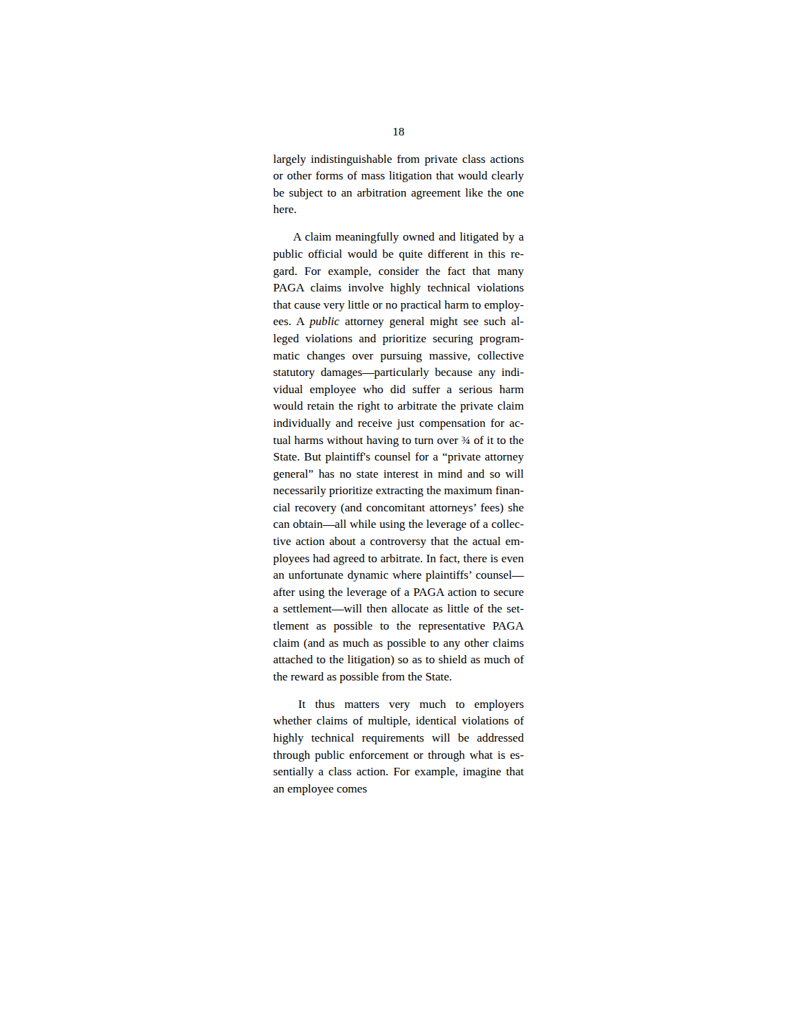18
largely indistinguishable from private class actions or other forms of mass litigation that would clearly be subject to an arbitration agreement like the one here.
A claim meaningfully owned and litigated by a public official would be quite different in this regard. For example, consider the fact that many PAGA claims involve highly technical violations that cause very little or no practical harm to employees. A public attorney general might see such alleged violations and prioritize securing programmatic changes over pursuing massive, collective statutory damages—particularly because any individual employee who did suffer a serious harm would retain the right to arbitrate the private claim individually and receive just compensation for actual harms without having to turn over ¾ of it to the State. But plaintiff's counsel for a “private attorney general” has no state interest in mind and so will necessarily prioritize extracting the maximum financial recovery (and concomitant attorneys’ fees) she can obtain—all while using the leverage of a collective action about a controversy that the actual employees had agreed to arbitrate. In fact, there is even an unfortunate dynamic where plaintiffs’ counsel—after using the leverage of a PAGA action to secure a settlement—will then allocate as little of the settlement as possible to the representative PAGA claim (and as much as possible to any other claims attached to the litigation) so as to shield as much of the reward as possible from the State.
It thus matters very much to employers whether claims of multiple, identical violations of highly technical requirements will be addressed through public enforcement or through what is essentially a class action. For example, imagine that an employee comes